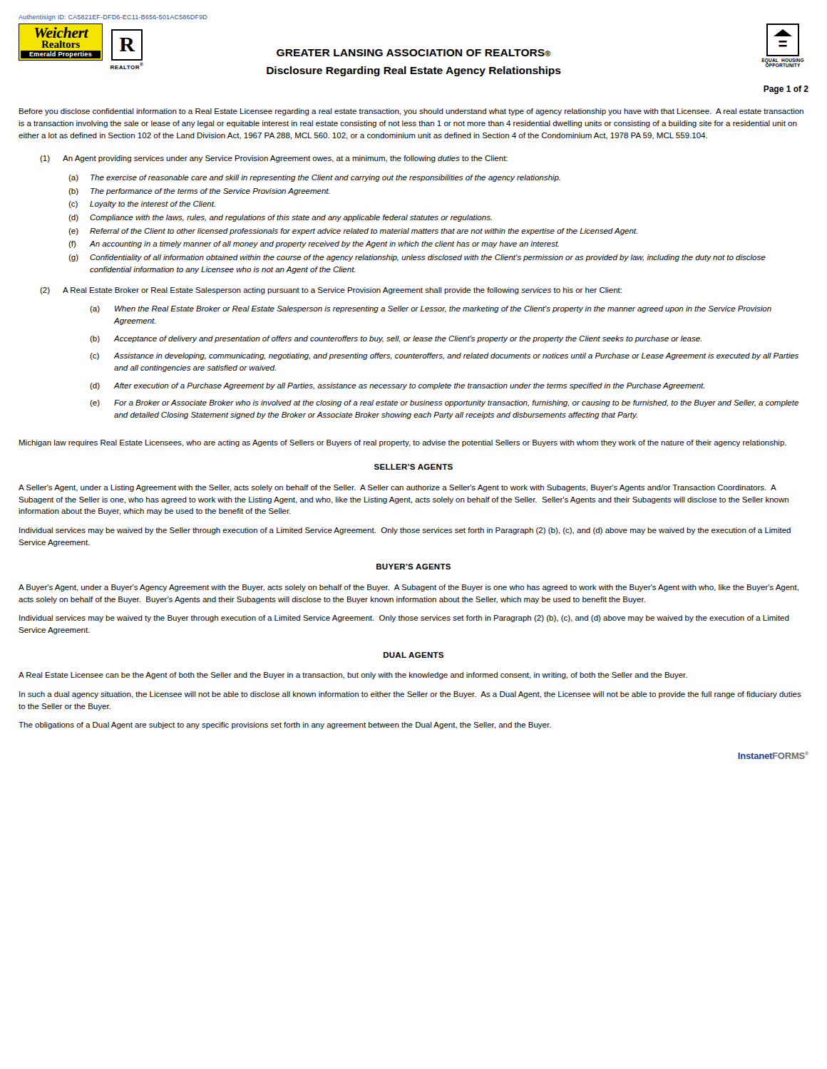Authentisign ID: CA5821EF-DFD6-EC11-B656-501AC586DF9D
Weichert Realtors Emerald Properties
R
REALTOR®
GREATER LANSING ASSOCIATION OF REALTORS®
Disclosure Regarding Real Estate Agency Relationships
EQUAL HOUSING
OPPORTUNITY
Page 1 of 2
Before you disclose confidential information to a Real Estate Licensee regarding a real estate transaction, you should understand what type of agency relationship you have with that Licensee. A real estate transaction is a transaction involving the sale or lease of any legal or equitable interest in real estate consisting of not less than 1 or not more than 4 residential dwelling units or consisting of a building site for a residential unit on either a lot as defined in Section 102 of the Land Division Act, 1967 PA 288, MCL 560. 102, or a condominium unit as defined in Section 4 of the Condominium Act, 1978 PA 59, MCL 559.104.
(1)
An Agent providing services under any Service Provision Agreement owes, at a minimum, the following duties to the Client:
(a)
The exercise of reasonable care and skill in representing the Client and carrying out the responsibilities of the agency relationship.
(b)
The performance of the terms of the Service Provision Agreement.
(c)
Loyalty to the interest of the Client.
(d)
Compliance with the laws, rules, and regulations of this state and any applicable federal statutes or regulations.
(e)
Referral of the Client to other licensed professionals for expert advice related to material matters that are not within the expertise of the Licensed Agent.
(f)
An accounting in a timely manner of all money and property received by the Agent in which the client has or may have an interest.
(g)
Confidentiality of all information obtained within the course of the agency relationship, unless disclosed with the Client's permission or as provided by law, including the duty not to disclose confidential information to any Licensee who is not an Agent of the Client.
(2)
A Real Estate Broker or Real Estate Salesperson acting pursuant to a Service Provision Agreement shall provide the following services to his or her Client:
(a)
When the Real Estate Broker or Real Estate Salesperson is representing a Seller or Lessor, the marketing of the Client's property in the manner agreed upon in the Service Provision Agreement.
(b)
Acceptance of delivery and presentation of offers and counteroffers to buy, sell, or lease the Client's property or the property the Client seeks to purchase or lease.
(c)
Assistance in developing, communicating, negotiating, and presenting offers, counteroffers, and related documents or notices until a Purchase or Lease Agreement is executed by all Parties and all contingencies are satisfied or waived.
(d)
After execution of a Purchase Agreement by all Parties, assistance as necessary to complete the transaction under the terms specified in the Purchase Agreement.
(e)
For a Broker or Associate Broker who is involved at the closing of a real estate or business opportunity transaction, furnishing, or causing to be furnished, to the Buyer and Seller, a complete and detailed Closing Statement signed by the Broker or Associate Broker showing each Party all receipts and disbursements affecting that Party.
Michigan law requires Real Estate Licensees, who are acting as Agents of Sellers or Buyers of real property, to advise the potential Sellers or Buyers with whom they work of the nature of their agency relationship.
SELLER'S AGENTS
A Seller's Agent, under a Listing Agreement with the Seller, acts solely on behalf of the Seller. A Seller can authorize a Seller's Agent to work with Subagents, Buyer's Agents and/or Transaction Coordinators. A Subagent of the Seller is one, who has agreed to work with the Listing Agent, and who, like the Listing Agent, acts solely on behalf of the Seller. Seller's Agents and their Subagents will disclose to the Seller known information about the Buyer, which may be used to the benefit of the Seller.
Individual services may be waived by the Seller through execution of a Limited Service Agreement. Only those services set forth in Paragraph (2) (b), (c), and (d) above may be waived by the execution of a Limited Service Agreement.
BUYER'S AGENTS
A Buyer's Agent, under a Buyer's Agency Agreement with the Buyer, acts solely on behalf of the Buyer. A Subagent of the Buyer is one who has agreed to work with the Buyer's Agent with who, like the Buyer's Agent, acts solely on behalf of the Buyer. Buyer's Agents and their Subagents will disclose to the Buyer known information about the Seller, which may be used to benefit the Buyer.
Individual services may be waived ty the Buyer through execution of a Limited Service Agreement. Only those services set forth in Paragraph (2) (b), (c), and (d) above may be waived by the execution of a Limited Service Agreement.
DUAL AGENTS
A Real Estate Licensee can be the Agent of both the Seller and the Buyer in a transaction, but only with the knowledge and informed consent, in writing, of both the Seller and the Buyer.
In such a dual agency situation, the Licensee will not be able to disclose all known information to either the Seller or the Buyer. As a Dual Agent, the Licensee will not be able to provide the full range of fiduciary duties to the Seller or the Buyer.
The obligations of a Dual Agent are subject to any specific provisions set forth in any agreement between the Dual Agent, the Seller, and the Buyer.
InstanetFORMS®